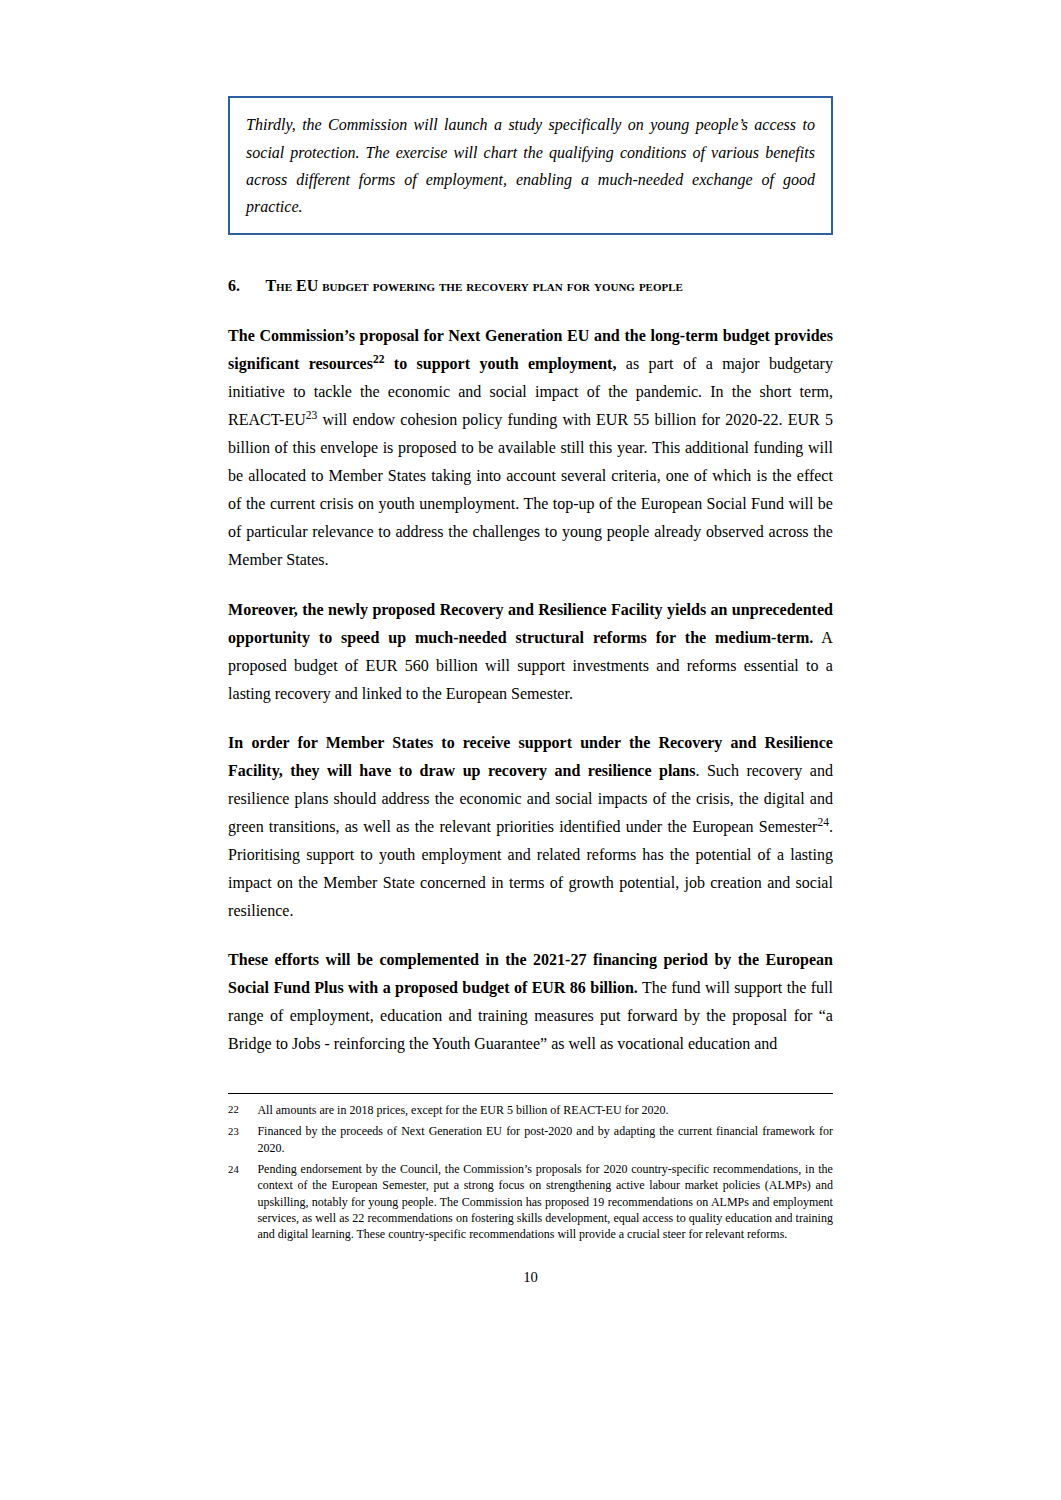Thirdly, the Commission will launch a study specifically on young people’s access to social protection. The exercise will chart the qualifying conditions of various benefits across different forms of employment, enabling a much-needed exchange of good practice.
6. The EU budget powering the recovery plan for young people
The Commission’s proposal for Next Generation EU and the long-term budget provides significant resources22 to support youth employment, as part of a major budgetary initiative to tackle the economic and social impact of the pandemic. In the short term, REACT-EU23 will endow cohesion policy funding with EUR 55 billion for 2020-22. EUR 5 billion of this envelope is proposed to be available still this year. This additional funding will be allocated to Member States taking into account several criteria, one of which is the effect of the current crisis on youth unemployment. The top-up of the European Social Fund will be of particular relevance to address the challenges to young people already observed across the Member States.
Moreover, the newly proposed Recovery and Resilience Facility yields an unprecedented opportunity to speed up much-needed structural reforms for the medium-term. A proposed budget of EUR 560 billion will support investments and reforms essential to a lasting recovery and linked to the European Semester.
In order for Member States to receive support under the Recovery and Resilience Facility, they will have to draw up recovery and resilience plans. Such recovery and resilience plans should address the economic and social impacts of the crisis, the digital and green transitions, as well as the relevant priorities identified under the European Semester24. Prioritising support to youth employment and related reforms has the potential of a lasting impact on the Member State concerned in terms of growth potential, job creation and social resilience.
These efforts will be complemented in the 2021-27 financing period by the European Social Fund Plus with a proposed budget of EUR 86 billion. The fund will support the full range of employment, education and training measures put forward by the proposal for “a Bridge to Jobs - reinforcing the Youth Guarantee” as well as vocational education and
22
All amounts are in 2018 prices, except for the EUR 5 billion of REACT-EU for 2020.
23
Financed by the proceeds of Next Generation EU for post-2020 and by adapting the current financial framework for 2020.
24
Pending endorsement by the Council, the Commission’s proposals for 2020 country-specific recommendations, in the context of the European Semester, put a strong focus on strengthening active labour market policies (ALMPs) and upskilling, notably for young people. The Commission has proposed 19 recommendations on ALMPs and employment services, as well as 22 recommendations on fostering skills development, equal access to quality education and training and digital learning. These country-specific recommendations will provide a crucial steer for relevant reforms.
10